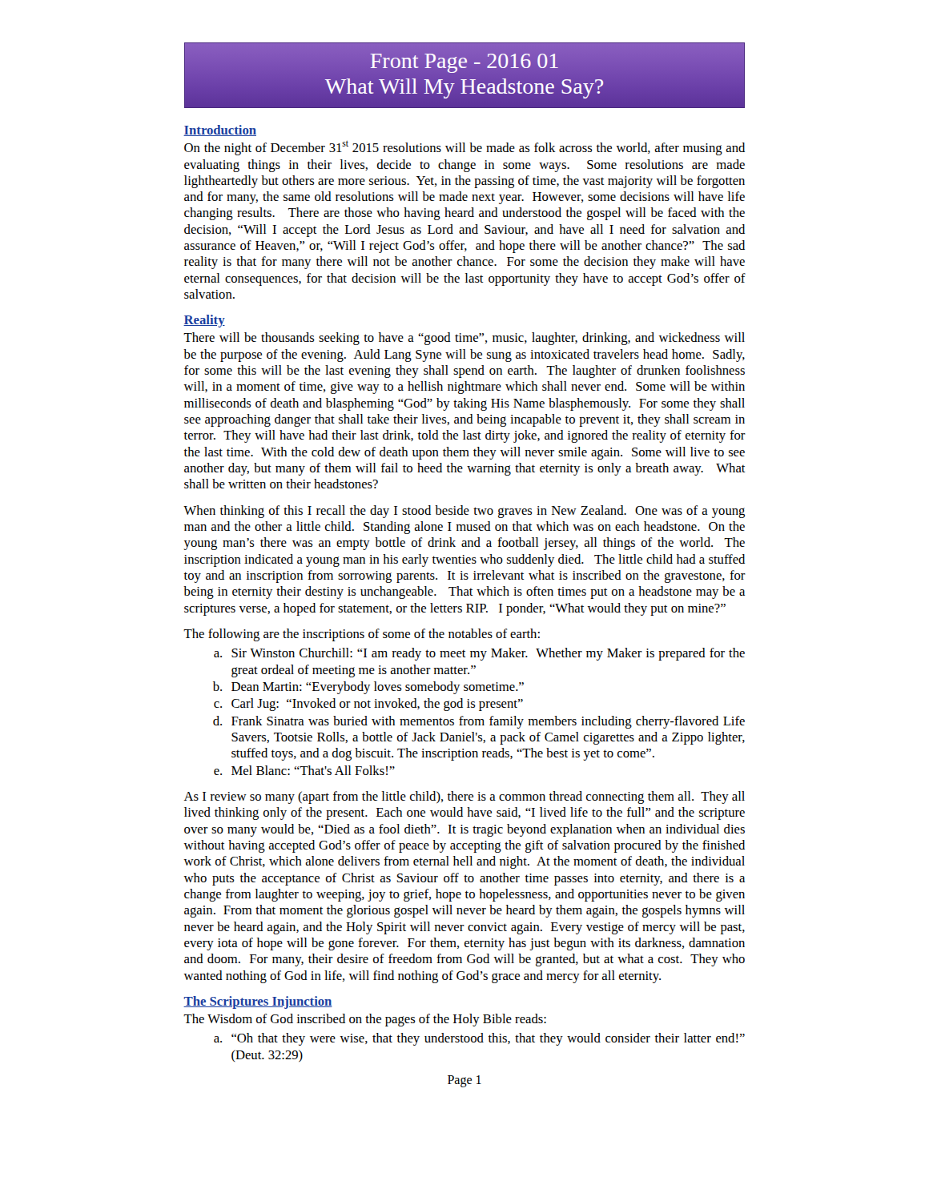Front Page - 2016 01
What Will My Headstone Say?
Introduction
On the night of December 31st 2015 resolutions will be made as folk across the world, after musing and evaluating things in their lives, decide to change in some ways. Some resolutions are made lightheartedly but others are more serious. Yet, in the passing of time, the vast majority will be forgotten and for many, the same old resolutions will be made next year. However, some decisions will have life changing results. There are those who having heard and understood the gospel will be faced with the decision, “Will I accept the Lord Jesus as Lord and Saviour, and have all I need for salvation and assurance of Heaven,” or, “Will I reject God’s offer, and hope there will be another chance?” The sad reality is that for many there will not be another chance. For some the decision they make will have eternal consequences, for that decision will be the last opportunity they have to accept God’s offer of salvation.
Reality
There will be thousands seeking to have a “good time”, music, laughter, drinking, and wickedness will be the purpose of the evening. Auld Lang Syne will be sung as intoxicated travelers head home. Sadly, for some this will be the last evening they shall spend on earth. The laughter of drunken foolishness will, in a moment of time, give way to a hellish nightmare which shall never end. Some will be within milliseconds of death and blaspheming “God” by taking His Name blasphemously. For some they shall see approaching danger that shall take their lives, and being incapable to prevent it, they shall scream in terror. They will have had their last drink, told the last dirty joke, and ignored the reality of eternity for the last time. With the cold dew of death upon them they will never smile again. Some will live to see another day, but many of them will fail to heed the warning that eternity is only a breath away. What shall be written on their headstones?
When thinking of this I recall the day I stood beside two graves in New Zealand. One was of a young man and the other a little child. Standing alone I mused on that which was on each headstone. On the young man’s there was an empty bottle of drink and a football jersey, all things of the world. The inscription indicated a young man in his early twenties who suddenly died. The little child had a stuffed toy and an inscription from sorrowing parents. It is irrelevant what is inscribed on the gravestone, for being in eternity their destiny is unchangeable. That which is often times put on a headstone may be a scriptures verse, a hoped for statement, or the letters RIP. I ponder, “What would they put on mine?”
The following are the inscriptions of some of the notables of earth:
Sir Winston Churchill: “I am ready to meet my Maker. Whether my Maker is prepared for the great ordeal of meeting me is another matter.”
Dean Martin: “Everybody loves somebody sometime.”
Carl Jug: “Invoked or not invoked, the god is present”
Frank Sinatra was buried with mementos from family members including cherry-flavored Life Savers, Tootsie Rolls, a bottle of Jack Daniel's, a pack of Camel cigarettes and a Zippo lighter, stuffed toys, and a dog biscuit. The inscription reads, “The best is yet to come”.
Mel Blanc: “That's All Folks!”
As I review so many (apart from the little child), there is a common thread connecting them all. They all lived thinking only of the present. Each one would have said, “I lived life to the full” and the scripture over so many would be, “Died as a fool dieth”. It is tragic beyond explanation when an individual dies without having accepted God’s offer of peace by accepting the gift of salvation procured by the finished work of Christ, which alone delivers from eternal hell and night. At the moment of death, the individual who puts the acceptance of Christ as Saviour off to another time passes into eternity, and there is a change from laughter to weeping, joy to grief, hope to hopelessness, and opportunities never to be given again. From that moment the glorious gospel will never be heard by them again, the gospels hymns will never be heard again, and the Holy Spirit will never convict again. Every vestige of mercy will be past, every iota of hope will be gone forever. For them, eternity has just begun with its darkness, damnation and doom. For many, their desire of freedom from God will be granted, but at what a cost. They who wanted nothing of God in life, will find nothing of God’s grace and mercy for all eternity.
The Scriptures Injunction
The Wisdom of God inscribed on the pages of the Holy Bible reads:
“Oh that they were wise, that they understood this, that they would consider their latter end!” (Deut. 32:29)
Page 1